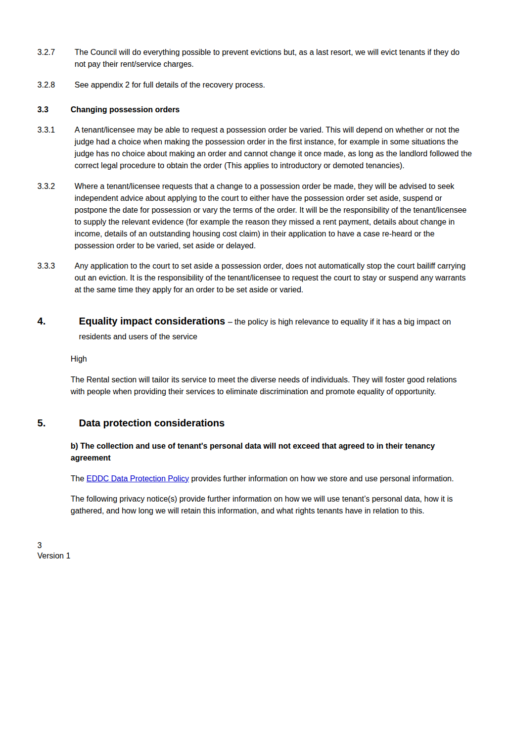3.2.7
The Council will do everything possible to prevent evictions but, as a last resort, we will evict tenants if they do not pay their rent/service charges.
3.2.8
See appendix 2 for full details of the recovery process.
3.3 Changing possession orders
3.3.1
A tenant/licensee may be able to request a possession order be varied. This will depend on whether or not the judge had a choice when making the possession order in the first instance, for example in some situations the judge has no choice about making an order and cannot change it once made, as long as the landlord followed the correct legal procedure to obtain the order (This applies to introductory or demoted tenancies).
3.3.2
Where a tenant/licensee requests that a change to a possession order be made, they will be advised to seek independent advice about applying to the court to either have the possession order set aside, suspend or postpone the date for possession or vary the terms of the order. It will be the responsibility of the tenant/licensee to supply the relevant evidence (for example the reason they missed a rent payment, details about change in income, details of an outstanding housing cost claim) in their application to have a case re-heard or the possession order to be varied, set aside or delayed.
3.3.3
Any application to the court to set aside a possession order, does not automatically stop the court bailiff carrying out an eviction. It is the responsibility of the tenant/licensee to request the court to stay or suspend any warrants at the same time they apply for an order to be set aside or varied.
4. Equality impact considerations – the policy is high relevance to equality if it has a big impact on residents and users of the service
High
The Rental section will tailor its service to meet the diverse needs of individuals. They will foster good relations with people when providing their services to eliminate discrimination and promote equality of opportunity.
5. Data protection considerations
b) The collection and use of tenant's personal data will not exceed that agreed to in their tenancy agreement
The EDDC Data Protection Policy provides further information on how we store and use personal information.
The following privacy notice(s) provide further information on how we will use tenant’s personal data, how it is gathered, and how long we will retain this information, and what rights tenants have in relation to this.
3
Version 1